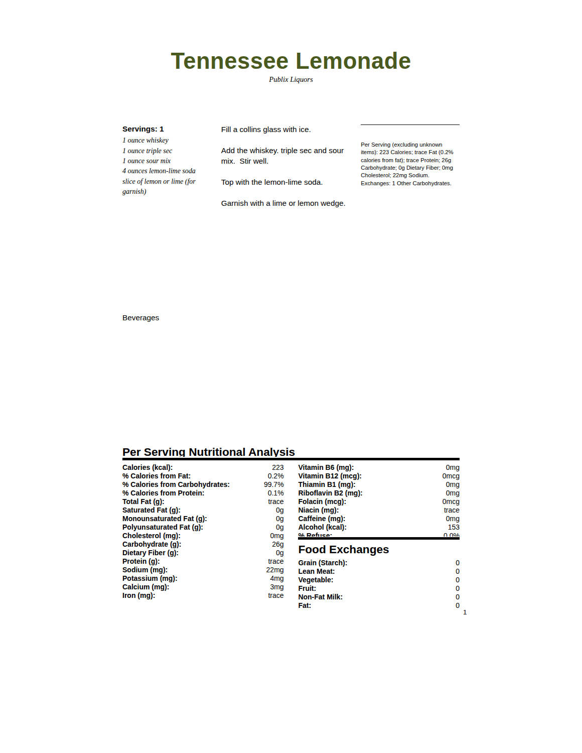Tennessee Lemonade
Publix Liquors
Servings: 1
1 ounce whiskey
1 ounce triple sec
1 ounce sour mix
4 ounces lemon-lime soda
slice of lemon or lime (for garnish)
Fill a collins glass with ice.
Add the whiskey. triple sec and sour mix. Stir well.
Top with the lemon-lime soda.
Garnish with a lime or lemon wedge.
Per Serving (excluding unknown items): 223 Calories; trace Fat (0.2% calories from fat); trace Protein; 26g Carbohydrate; 0g Dietary Fiber; 0mg Cholesterol; 22mg Sodium. Exchanges: 1 Other Carbohydrates.
Beverages
Per Serving Nutritional Analysis
| Calories (kcal): | 223 |
| % Calories from Fat: | 0.2% |
| % Calories from Carbohydrates: | 99.7% |
| % Calories from Protein: | 0.1% |
| Total Fat (g): | trace |
| Saturated Fat (g): | 0g |
| Monounsaturated Fat (g): | 0g |
| Polyunsaturated Fat (g): | 0g |
| Cholesterol (mg): | 0mg |
| Carbohydrate (g): | 26g |
| Dietary Fiber (g): | 0g |
| Protein (g): | trace |
| Sodium (mg): | 22mg |
| Potassium (mg): | 4mg |
| Calcium (mg): | 3mg |
| Iron (mg): | trace |
| Vitamin B6 (mg): | 0mg |
| Vitamin B12 (mcg): | 0mcg |
| Thiamin B1 (mg): | 0mg |
| Riboflavin B2 (mg): | 0mg |
| Folacin (mcg): | 0mcg |
| Niacin (mg): | trace |
| Caffeine (mg): | 0mg |
| Alcohol (kcal): | 153 |
| % Refuse: | 0.0% |
Food Exchanges
| Grain (Starch): | 0 |
| Lean Meat: | 0 |
| Vegetable: | 0 |
| Fruit: | 0 |
| Non-Fat Milk: | 0 |
| Fat: | 0 |
1